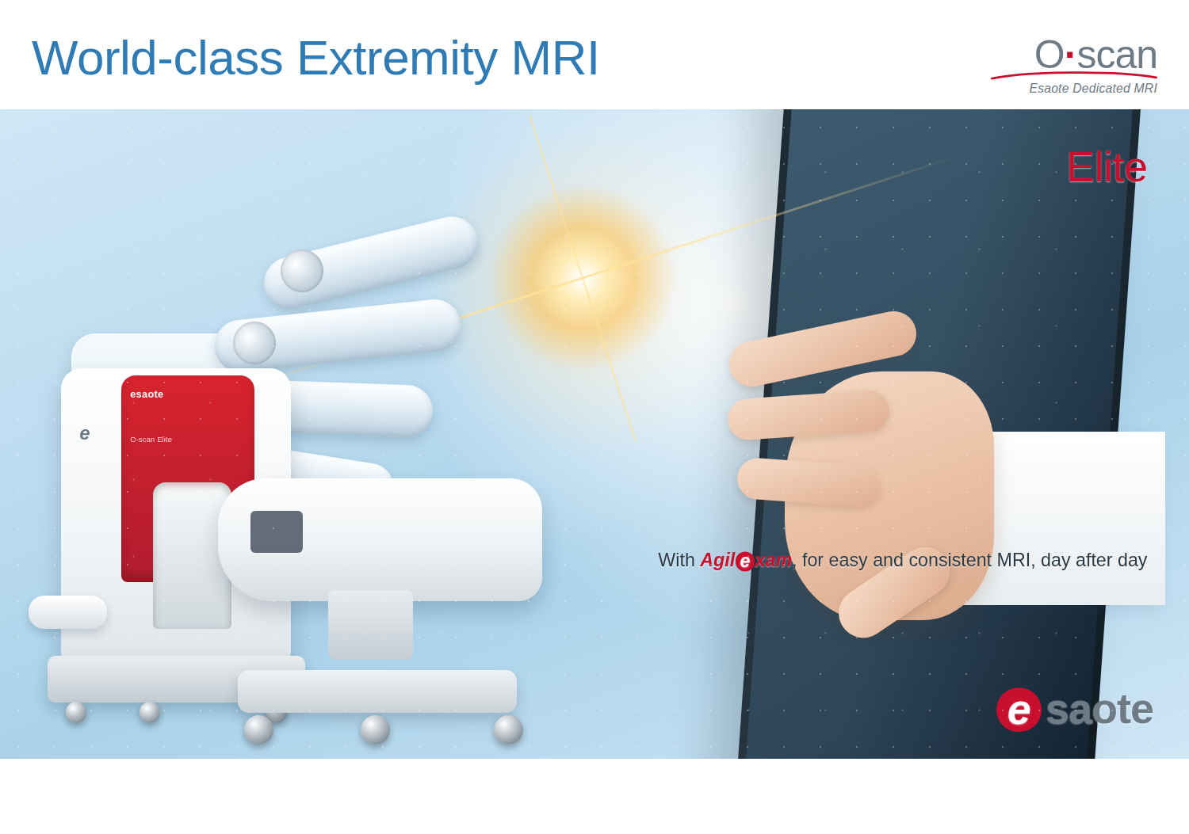World-class Extremity MRI
O·scan Esaote Dedicated MRI
Elite
esaote
O-scan Elite
e
With Agilexam, for easy and consistent MRI, day after day
esaote